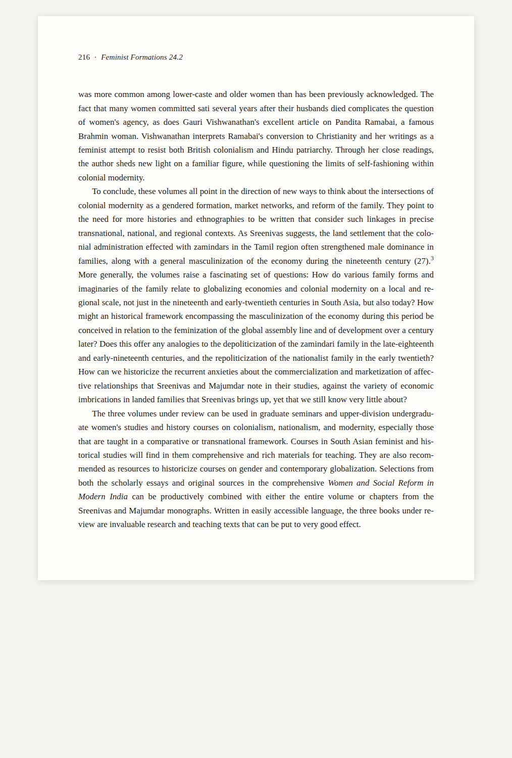216·Feminist Formations 24.2
was more common among lower-caste and older women than has been previously acknowledged. The fact that many women committed sati several years after their husbands died complicates the question of women's agency, as does Gauri Vishwanathan's excellent article on Pandita Ramabai, a famous Brahmin woman. Vishwanathan interprets Ramabai's conversion to Christianity and her writings as a feminist attempt to resist both British colonialism and Hindu patriarchy. Through her close readings, the author sheds new light on a familiar figure, while questioning the limits of self-fashioning within colonial modernity.
To conclude, these volumes all point in the direction of new ways to think about the intersections of colonial modernity as a gendered formation, market networks, and reform of the family. They point to the need for more histories and ethnographies to be written that consider such linkages in precise transnational, national, and regional contexts. As Sreenivas suggests, the land settlement that the colonial administration effected with zamindars in the Tamil region often strengthened male dominance in families, along with a general masculinization of the economy during the nineteenth century (27).3 More generally, the volumes raise a fascinating set of questions: How do various family forms and imaginaries of the family relate to globalizing economies and colonial modernity on a local and regional scale, not just in the nineteenth and early-twentieth centuries in South Asia, but also today? How might an historical framework encompassing the masculinization of the economy during this period be conceived in relation to the feminization of the global assembly line and of development over a century later? Does this offer any analogies to the depoliticization of the zamindari family in the late-eighteenth and early-nineteenth centuries, and the repoliticization of the nationalist family in the early twentieth? How can we historicize the recurrent anxieties about the commercialization and marketization of affective relationships that Sreenivas and Majumdar note in their studies, against the variety of economic imbrications in landed families that Sreenivas brings up, yet that we still know very little about?
The three volumes under review can be used in graduate seminars and upper-division undergraduate women's studies and history courses on colonialism, nationalism, and modernity, especially those that are taught in a comparative or transnational framework. Courses in South Asian feminist and historical studies will find in them comprehensive and rich materials for teaching. They are also recommended as resources to historicize courses on gender and contemporary globalization. Selections from both the scholarly essays and original sources in the comprehensive Women and Social Reform in Modern India can be productively combined with either the entire volume or chapters from the Sreenivas and Majumdar monographs. Written in easily accessible language, the three books under review are invaluable research and teaching texts that can be put to very good effect.